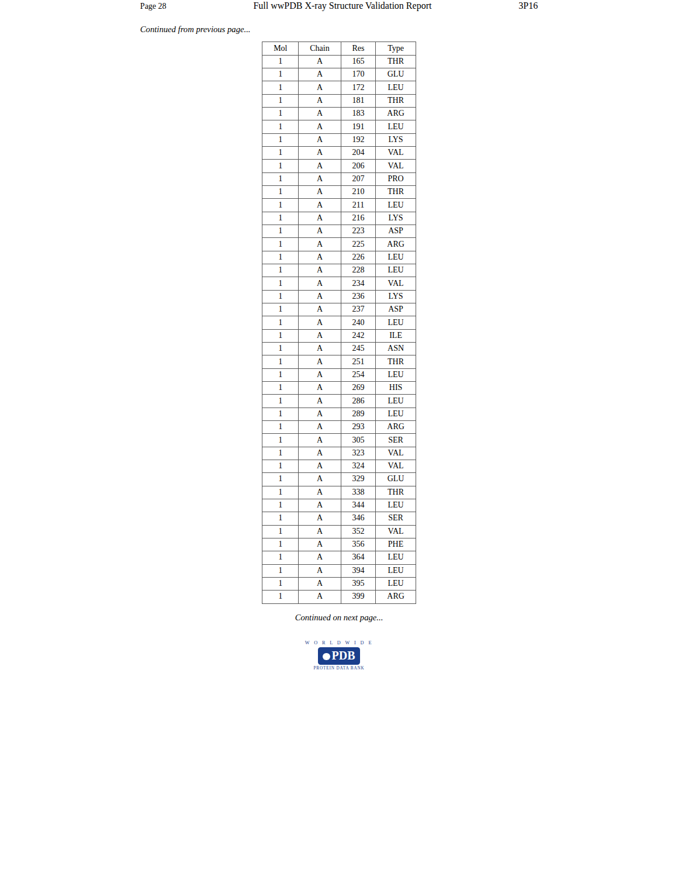Page 28
Full wwPDB X-ray Structure Validation Report
3P16
Continued from previous page...
| Mol | Chain | Res | Type |
| --- | --- | --- | --- |
| 1 | A | 165 | THR |
| 1 | A | 170 | GLU |
| 1 | A | 172 | LEU |
| 1 | A | 181 | THR |
| 1 | A | 183 | ARG |
| 1 | A | 191 | LEU |
| 1 | A | 192 | LYS |
| 1 | A | 204 | VAL |
| 1 | A | 206 | VAL |
| 1 | A | 207 | PRO |
| 1 | A | 210 | THR |
| 1 | A | 211 | LEU |
| 1 | A | 216 | LYS |
| 1 | A | 223 | ASP |
| 1 | A | 225 | ARG |
| 1 | A | 226 | LEU |
| 1 | A | 228 | LEU |
| 1 | A | 234 | VAL |
| 1 | A | 236 | LYS |
| 1 | A | 237 | ASP |
| 1 | A | 240 | LEU |
| 1 | A | 242 | ILE |
| 1 | A | 245 | ASN |
| 1 | A | 251 | THR |
| 1 | A | 254 | LEU |
| 1 | A | 269 | HIS |
| 1 | A | 286 | LEU |
| 1 | A | 289 | LEU |
| 1 | A | 293 | ARG |
| 1 | A | 305 | SER |
| 1 | A | 323 | VAL |
| 1 | A | 324 | VAL |
| 1 | A | 329 | GLU |
| 1 | A | 338 | THR |
| 1 | A | 344 | LEU |
| 1 | A | 346 | SER |
| 1 | A | 352 | VAL |
| 1 | A | 356 | PHE |
| 1 | A | 364 | LEU |
| 1 | A | 394 | LEU |
| 1 | A | 395 | LEU |
| 1 | A | 399 | ARG |
Continued on next page...
W O R L D W I D E
PDB
PROTEIN DATA BANK